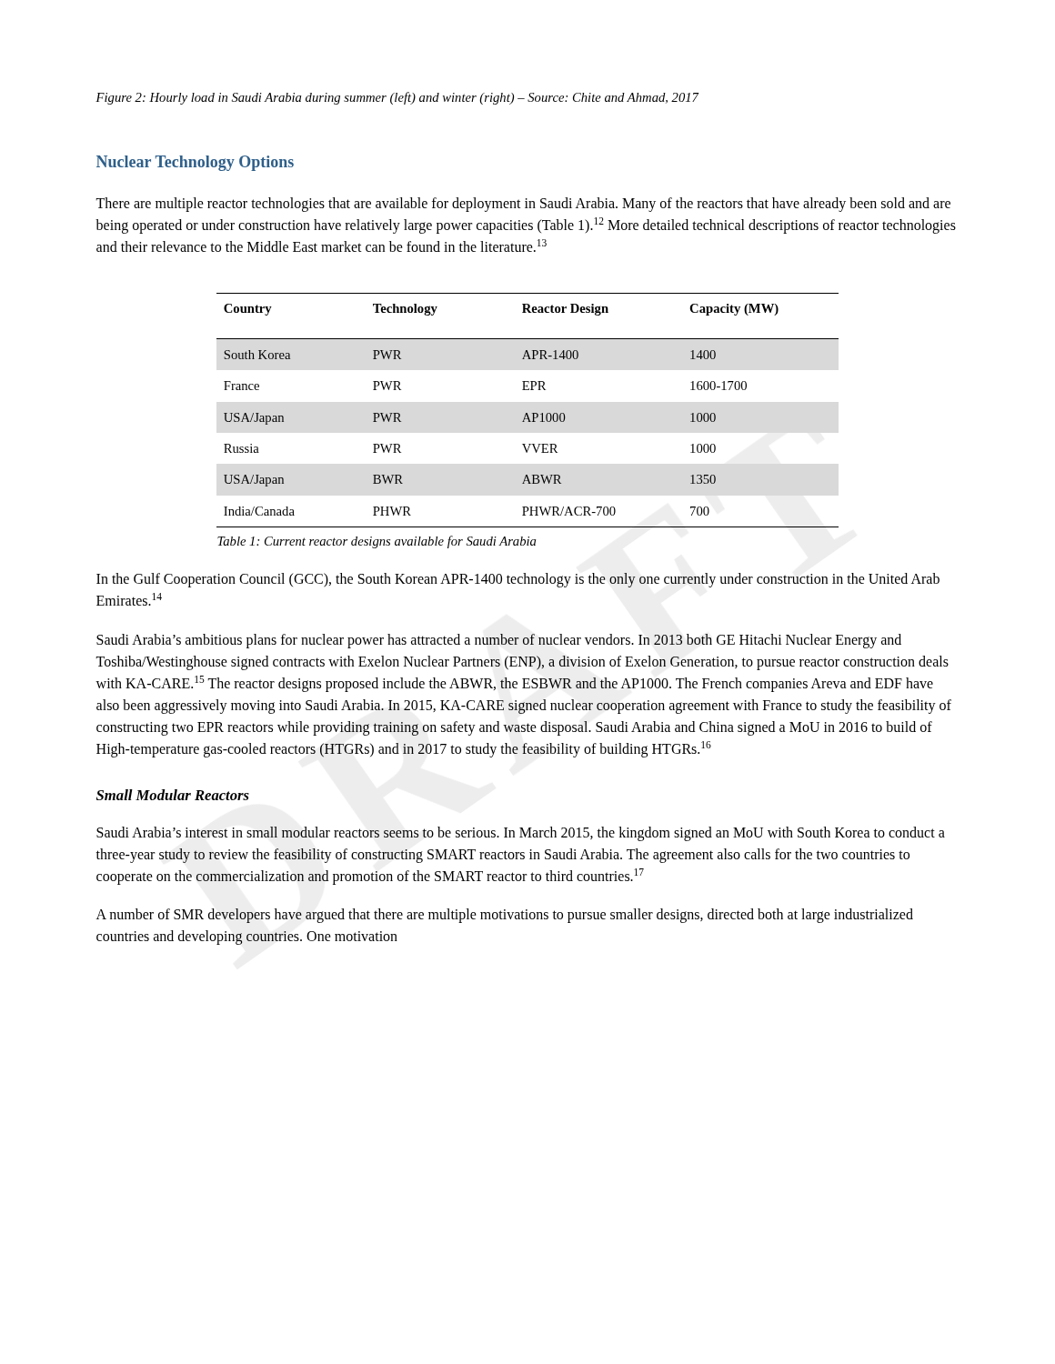DRAFT
Figure 2: Hourly load in Saudi Arabia during summer (left) and winter (right) – Source: Chite and Ahmad, 2017
Nuclear Technology Options
There are multiple reactor technologies that are available for deployment in Saudi Arabia. Many of the reactors that have already been sold and are being operated or under construction have relatively large power capacities (Table 1).12 More detailed technical descriptions of reactor technologies and their relevance to the Middle East market can be found in the literature.13
| Country | Technology | Reactor Design | Capacity (MW) |
| --- | --- | --- | --- |
| South Korea | PWR | APR-1400 | 1400 |
| France | PWR | EPR | 1600-1700 |
| USA/Japan | PWR | AP1000 | 1000 |
| Russia | PWR | VVER | 1000 |
| USA/Japan | BWR | ABWR | 1350 |
| India/Canada | PHWR | PHWR/ACR-700 | 700 |
Table 1: Current reactor designs available for Saudi Arabia
In the Gulf Cooperation Council (GCC), the South Korean APR-1400 technology is the only one currently under construction in the United Arab Emirates.14
Saudi Arabia’s ambitious plans for nuclear power has attracted a number of nuclear vendors. In 2013 both GE Hitachi Nuclear Energy and Toshiba/Westinghouse signed contracts with Exelon Nuclear Partners (ENP), a division of Exelon Generation, to pursue reactor construction deals with KA-CARE.15 The reactor designs proposed include the ABWR, the ESBWR and the AP1000. The French companies Areva and EDF have also been aggressively moving into Saudi Arabia. In 2015, KA-CARE signed nuclear cooperation agreement with France to study the feasibility of constructing two EPR reactors while providing training on safety and waste disposal. Saudi Arabia and China signed a MoU in 2016 to build of High-temperature gas-cooled reactors (HTGRs) and in 2017 to study the feasibility of building HTGRs.16
Small Modular Reactors
Saudi Arabia’s interest in small modular reactors seems to be serious. In March 2015, the kingdom signed an MoU with South Korea to conduct a three-year study to review the feasibility of constructing SMART reactors in Saudi Arabia. The agreement also calls for the two countries to cooperate on the commercialization and promotion of the SMART reactor to third countries.17
A number of SMR developers have argued that there are multiple motivations to pursue smaller designs, directed both at large industrialized countries and developing countries. One motivation